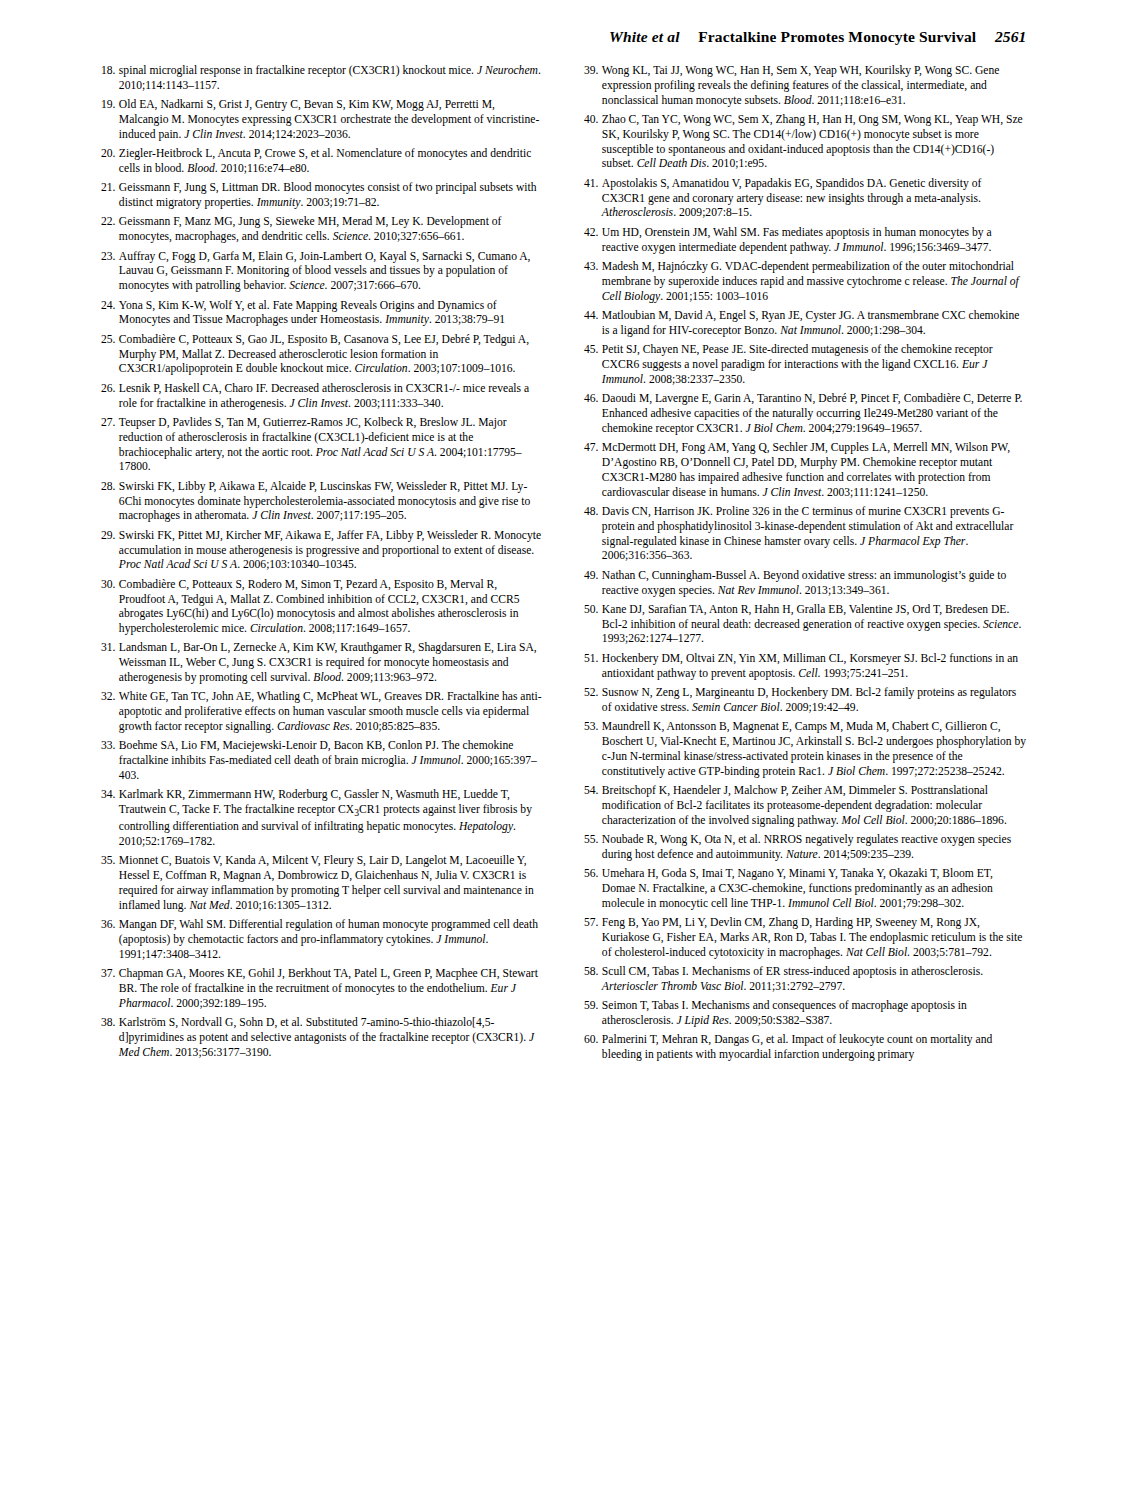White et al Fractalkine Promotes Monocyte Survival 2561
spinal microglial response in fractalkine receptor (CX3CR1) knockout mice. J Neurochem. 2010;114:1143–1157.
Old EA, Nadkarni S, Grist J, Gentry C, Bevan S, Kim KW, Mogg AJ, Perretti M, Malcangio M. Monocytes expressing CX3CR1 orchestrate the development of vincristine-induced pain. J Clin Invest. 2014;124:2023–2036.
Ziegler-Heitbrock L, Ancuta P, Crowe S, et al. Nomenclature of monocytes and dendritic cells in blood. Blood. 2010;116:e74–e80.
Geissmann F, Jung S, Littman DR. Blood monocytes consist of two principal subsets with distinct migratory properties. Immunity. 2003;19:71–82.
Geissmann F, Manz MG, Jung S, Sieweke MH, Merad M, Ley K. Development of monocytes, macrophages, and dendritic cells. Science. 2010;327:656–661.
Auffray C, Fogg D, Garfa M, Elain G, Join-Lambert O, Kayal S, Sarnacki S, Cumano A, Lauvau G, Geissmann F. Monitoring of blood vessels and tissues by a population of monocytes with patrolling behavior. Science. 2007;317:666–670.
Yona S, Kim K-W, Wolf Y, et al. Fate Mapping Reveals Origins and Dynamics of Monocytes and Tissue Macrophages under Homeostasis. Immunity. 2013;38:79–91
Combadière C, Potteaux S, Gao JL, Esposito B, Casanova S, Lee EJ, Debré P, Tedgui A, Murphy PM, Mallat Z. Decreased atherosclerotic lesion formation in CX3CR1/apolipoprotein E double knockout mice. Circulation. 2003;107:1009–1016.
Lesnik P, Haskell CA, Charo IF. Decreased atherosclerosis in CX3CR1-/- mice reveals a role for fractalkine in atherogenesis. J Clin Invest. 2003;111:333–340.
Teupser D, Pavlides S, Tan M, Gutierrez-Ramos JC, Kolbeck R, Breslow JL. Major reduction of atherosclerosis in fractalkine (CX3CL1)-deficient mice is at the brachiocephalic artery, not the aortic root. Proc Natl Acad Sci U S A. 2004;101:17795–17800.
Swirski FK, Libby P, Aikawa E, Alcaide P, Luscinskas FW, Weissleder R, Pittet MJ. Ly-6Chi monocytes dominate hypercholesterolemia-associated monocytosis and give rise to macrophages in atheromata. J Clin Invest. 2007;117:195–205.
Swirski FK, Pittet MJ, Kircher MF, Aikawa E, Jaffer FA, Libby P, Weissleder R. Monocyte accumulation in mouse atherogenesis is progressive and proportional to extent of disease. Proc Natl Acad Sci U S A. 2006;103:10340–10345.
Combadière C, Potteaux S, Rodero M, Simon T, Pezard A, Esposito B, Merval R, Proudfoot A, Tedgui A, Mallat Z. Combined inhibition of CCL2, CX3CR1, and CCR5 abrogates Ly6C(hi) and Ly6C(lo) monocytosis and almost abolishes atherosclerosis in hypercholesterolemic mice. Circulation. 2008;117:1649–1657.
Landsman L, Bar-On L, Zernecke A, Kim KW, Krauthgamer R, Shagdarsuren E, Lira SA, Weissman IL, Weber C, Jung S. CX3CR1 is required for monocyte homeostasis and atherogenesis by promoting cell survival. Blood. 2009;113:963–972.
White GE, Tan TC, John AE, Whatling C, McPheat WL, Greaves DR. Fractalkine has anti-apoptotic and proliferative effects on human vascular smooth muscle cells via epidermal growth factor receptor signalling. Cardiovasc Res. 2010;85:825–835.
Boehme SA, Lio FM, Maciejewski-Lenoir D, Bacon KB, Conlon PJ. The chemokine fractalkine inhibits Fas-mediated cell death of brain microglia. J Immunol. 2000;165:397–403.
Karlmark KR, Zimmermann HW, Roderburg C, Gassler N, Wasmuth HE, Luedde T, Trautwein C, Tacke F. The fractalkine receptor CX3CR1 protects against liver fibrosis by controlling differentiation and survival of infiltrating hepatic monocytes. Hepatology. 2010;52:1769–1782.
Mionnet C, Buatois V, Kanda A, Milcent V, Fleury S, Lair D, Langelot M, Lacoeuille Y, Hessel E, Coffman R, Magnan A, Dombrowicz D, Glaichenhaus N, Julia V. CX3CR1 is required for airway inflammation by promoting T helper cell survival and maintenance in inflamed lung. Nat Med. 2010;16:1305–1312.
Mangan DF, Wahl SM. Differential regulation of human monocyte programmed cell death (apoptosis) by chemotactic factors and pro-inflammatory cytokines. J Immunol. 1991;147:3408–3412.
Chapman GA, Moores KE, Gohil J, Berkhout TA, Patel L, Green P, Macphee CH, Stewart BR. The role of fractalkine in the recruitment of monocytes to the endothelium. Eur J Pharmacol. 2000;392:189–195.
Karlström S, Nordvall G, Sohn D, et al. Substituted 7-amino-5-thio-thiazolo[4,5-d]pyrimidines as potent and selective antagonists of the fractalkine receptor (CX3CR1). J Med Chem. 2013;56:3177–3190.
Wong KL, Tai JJ, Wong WC, Han H, Sem X, Yeap WH, Kourilsky P, Wong SC. Gene expression profiling reveals the defining features of the classical, intermediate, and nonclassical human monocyte subsets. Blood. 2011;118:e16–e31.
Zhao C, Tan YC, Wong WC, Sem X, Zhang H, Han H, Ong SM, Wong KL, Yeap WH, Sze SK, Kourilsky P, Wong SC. The CD14(+/low) CD16(+) monocyte subset is more susceptible to spontaneous and oxidant-induced apoptosis than the CD14(+)CD16(-) subset. Cell Death Dis. 2010;1:e95.
Apostolakis S, Amanatidou V, Papadakis EG, Spandidos DA. Genetic diversity of CX3CR1 gene and coronary artery disease: new insights through a meta-analysis. Atherosclerosis. 2009;207:8–15.
Um HD, Orenstein JM, Wahl SM. Fas mediates apoptosis in human monocytes by a reactive oxygen intermediate dependent pathway. J Immunol. 1996;156:3469–3477.
Madesh M, Hajnóczky G. VDAC-dependent permeabilization of the outer mitochondrial membrane by superoxide induces rapid and massive cytochrome c release. The Journal of Cell Biology. 2001;155: 1003–1016
Matloubian M, David A, Engel S, Ryan JE, Cyster JG. A transmembrane CXC chemokine is a ligand for HIV-coreceptor Bonzo. Nat Immunol. 2000;1:298–304.
Petit SJ, Chayen NE, Pease JE. Site-directed mutagenesis of the chemokine receptor CXCR6 suggests a novel paradigm for interactions with the ligand CXCL16. Eur J Immunol. 2008;38:2337–2350.
Daoudi M, Lavergne E, Garin A, Tarantino N, Debré P, Pincet F, Combadière C, Deterre P. Enhanced adhesive capacities of the naturally occurring Ile249-Met280 variant of the chemokine receptor CX3CR1. J Biol Chem. 2004;279:19649–19657.
McDermott DH, Fong AM, Yang Q, Sechler JM, Cupples LA, Merrell MN, Wilson PW, D’Agostino RB, O’Donnell CJ, Patel DD, Murphy PM. Chemokine receptor mutant CX3CR1-M280 has impaired adhesive function and correlates with protection from cardiovascular disease in humans. J Clin Invest. 2003;111:1241–1250.
Davis CN, Harrison JK. Proline 326 in the C terminus of murine CX3CR1 prevents G-protein and phosphatidylinositol 3-kinase-dependent stimulation of Akt and extracellular signal-regulated kinase in Chinese hamster ovary cells. J Pharmacol Exp Ther. 2006;316:356–363.
Nathan C, Cunningham-Bussel A. Beyond oxidative stress: an immunologist’s guide to reactive oxygen species. Nat Rev Immunol. 2013;13:349–361.
Kane DJ, Sarafian TA, Anton R, Hahn H, Gralla EB, Valentine JS, Ord T, Bredesen DE. Bcl-2 inhibition of neural death: decreased generation of reactive oxygen species. Science. 1993;262:1274–1277.
Hockenbery DM, Oltvai ZN, Yin XM, Milliman CL, Korsmeyer SJ. Bcl-2 functions in an antioxidant pathway to prevent apoptosis. Cell. 1993;75:241–251.
Susnow N, Zeng L, Margineantu D, Hockenbery DM. Bcl-2 family proteins as regulators of oxidative stress. Semin Cancer Biol. 2009;19:42–49.
Maundrell K, Antonsson B, Magnenat E, Camps M, Muda M, Chabert C, Gillieron C, Boschert U, Vial-Knecht E, Martinou JC, Arkinstall S. Bcl-2 undergoes phosphorylation by c-Jun N-terminal kinase/stress-activated protein kinases in the presence of the constitutively active GTP-binding protein Rac1. J Biol Chem. 1997;272:25238–25242.
Breitschopf K, Haendeler J, Malchow P, Zeiher AM, Dimmeler S. Posttranslational modification of Bcl-2 facilitates its proteasome-dependent degradation: molecular characterization of the involved signaling pathway. Mol Cell Biol. 2000;20:1886–1896.
Noubade R, Wong K, Ota N, et al. NRROS negatively regulates reactive oxygen species during host defence and autoimmunity. Nature. 2014;509:235–239.
Umehara H, Goda S, Imai T, Nagano Y, Minami Y, Tanaka Y, Okazaki T, Bloom ET, Domae N. Fractalkine, a CX3C-chemokine, functions predominantly as an adhesion molecule in monocytic cell line THP-1. Immunol Cell Biol. 2001;79:298–302.
Feng B, Yao PM, Li Y, Devlin CM, Zhang D, Harding HP, Sweeney M, Rong JX, Kuriakose G, Fisher EA, Marks AR, Ron D, Tabas I. The endoplasmic reticulum is the site of cholesterol-induced cytotoxicity in macrophages. Nat Cell Biol. 2003;5:781–792.
Scull CM, Tabas I. Mechanisms of ER stress-induced apoptosis in atherosclerosis. Arterioscler Thromb Vasc Biol. 2011;31:2792–2797.
Seimon T, Tabas I. Mechanisms and consequences of macrophage apoptosis in atherosclerosis. J Lipid Res. 2009;50:S382–S387.
Palmerini T, Mehran R, Dangas G, et al. Impact of leukocyte count on mortality and bleeding in patients with myocardial infarction undergoing primary